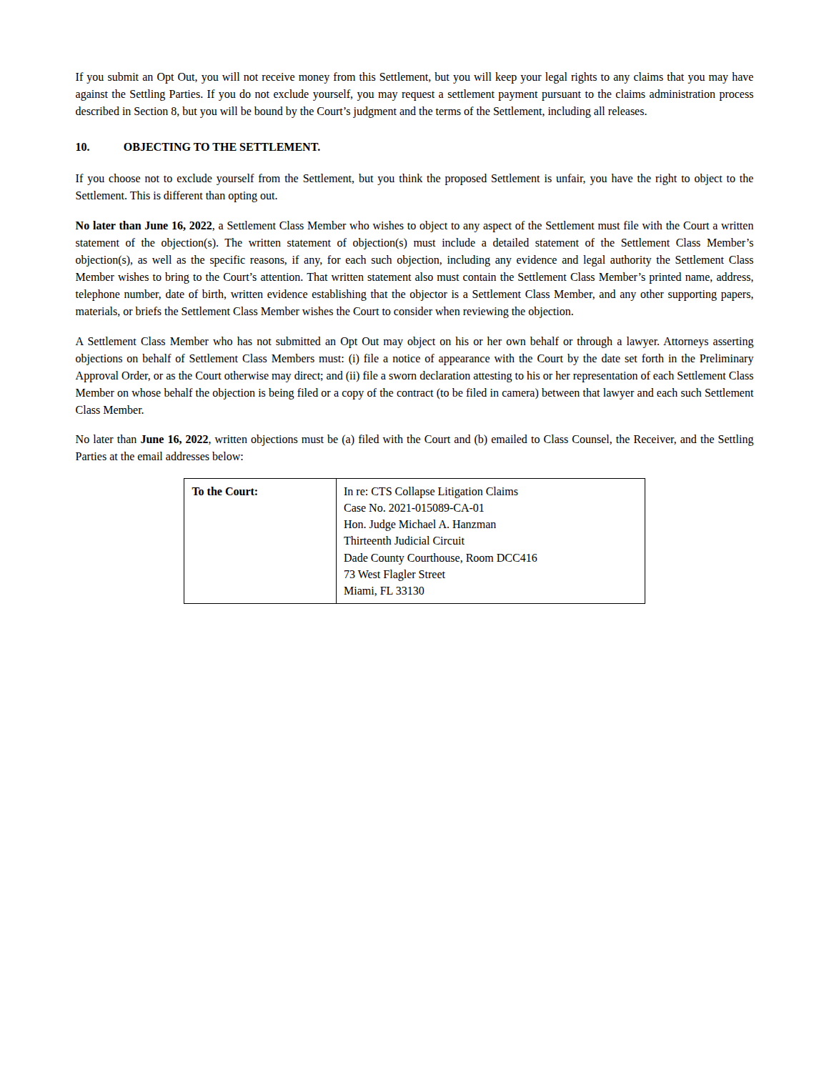If you submit an Opt Out, you will not receive money from this Settlement, but you will keep your legal rights to any claims that you may have against the Settling Parties. If you do not exclude yourself, you may request a settlement payment pursuant to the claims administration process described in Section 8, but you will be bound by the Court’s judgment and the terms of the Settlement, including all releases.
10. Objecting to the Settlement.
If you choose not to exclude yourself from the Settlement, but you think the proposed Settlement is unfair, you have the right to object to the Settlement. This is different than opting out.
No later than June 16, 2022, a Settlement Class Member who wishes to object to any aspect of the Settlement must file with the Court a written statement of the objection(s). The written statement of objection(s) must include a detailed statement of the Settlement Class Member’s objection(s), as well as the specific reasons, if any, for each such objection, including any evidence and legal authority the Settlement Class Member wishes to bring to the Court’s attention. That written statement also must contain the Settlement Class Member’s printed name, address, telephone number, date of birth, written evidence establishing that the objector is a Settlement Class Member, and any other supporting papers, materials, or briefs the Settlement Class Member wishes the Court to consider when reviewing the objection.
A Settlement Class Member who has not submitted an Opt Out may object on his or her own behalf or through a lawyer. Attorneys asserting objections on behalf of Settlement Class Members must: (i) file a notice of appearance with the Court by the date set forth in the Preliminary Approval Order, or as the Court otherwise may direct; and (ii) file a sworn declaration attesting to his or her representation of each Settlement Class Member on whose behalf the objection is being filed or a copy of the contract (to be filed in camera) between that lawyer and each such Settlement Class Member.
No later than June 16, 2022, written objections must be (a) filed with the Court and (b) emailed to Class Counsel, the Receiver, and the Settling Parties at the email addresses below:
| To the Court: | In re: CTS Collapse Litigation Claims Case No. 2021-015089-CA-01 Hon. Judge Michael A. Hanzman Thirteenth Judicial Circuit Dade County Courthouse, Room DCC416 73 West Flagler Street Miami, FL 33130 |